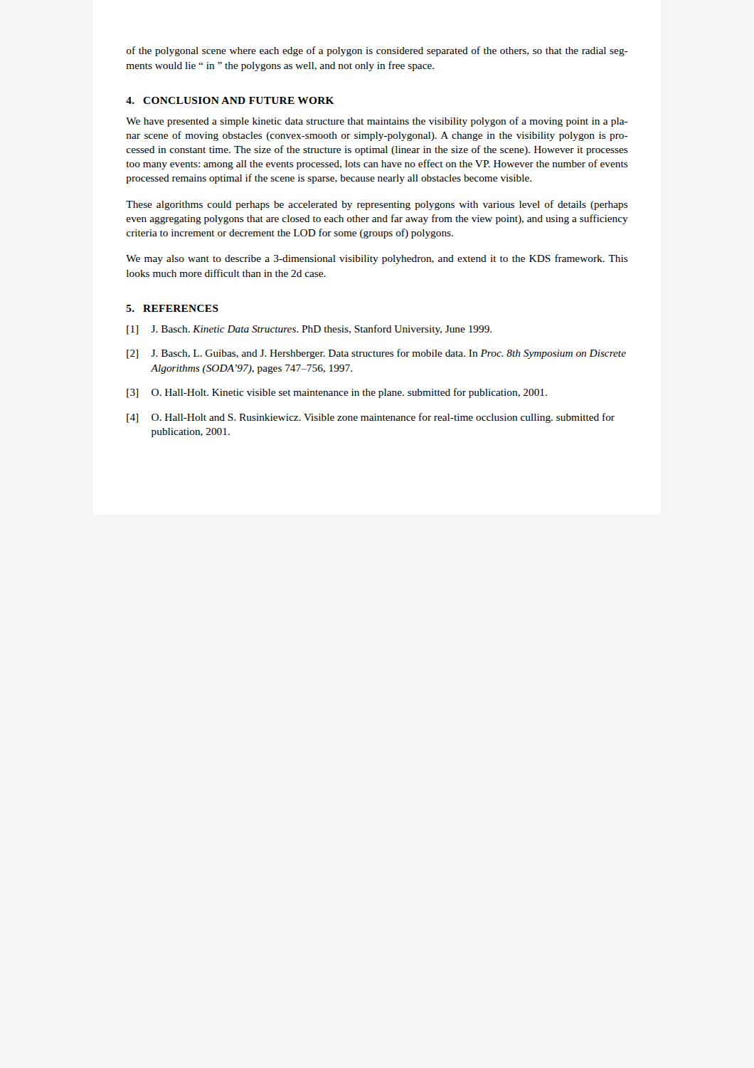of the polygonal scene where each edge of a polygon is considered separated of the others, so that the radial segments would lie “ in ” the polygons as well, and not only in free space.
4. CONCLUSION AND FUTURE WORK
We have presented a simple kinetic data structure that maintains the visibility polygon of a moving point in a planar scene of moving obstacles (convex-smooth or simply-polygonal). A change in the visibility polygon is processed in constant time. The size of the structure is optimal (linear in the size of the scene). However it processes too many events: among all the events processed, lots can have no effect on the VP. However the number of events processed remains optimal if the scene is sparse, because nearly all obstacles become visible.
These algorithms could perhaps be accelerated by representing polygons with various level of details (perhaps even aggregating polygons that are closed to each other and far away from the view point), and using a sufficiency criteria to increment or decrement the LOD for some (groups of) polygons.
We may also want to describe a 3-dimensional visibility polyhedron, and extend it to the KDS framework. This looks much more difficult than in the 2d case.
5. REFERENCES
[1] J. Basch. Kinetic Data Structures. PhD thesis, Stanford University, June 1999.
[2] J. Basch, L. Guibas, and J. Hershberger. Data structures for mobile data. In Proc. 8th Symposium on Discrete Algorithms (SODA’97), pages 747–756, 1997.
[3] O. Hall-Holt. Kinetic visible set maintenance in the plane. submitted for publication, 2001.
[4] O. Hall-Holt and S. Rusinkiewicz. Visible zone maintenance for real-time occlusion culling. submitted for publication, 2001.